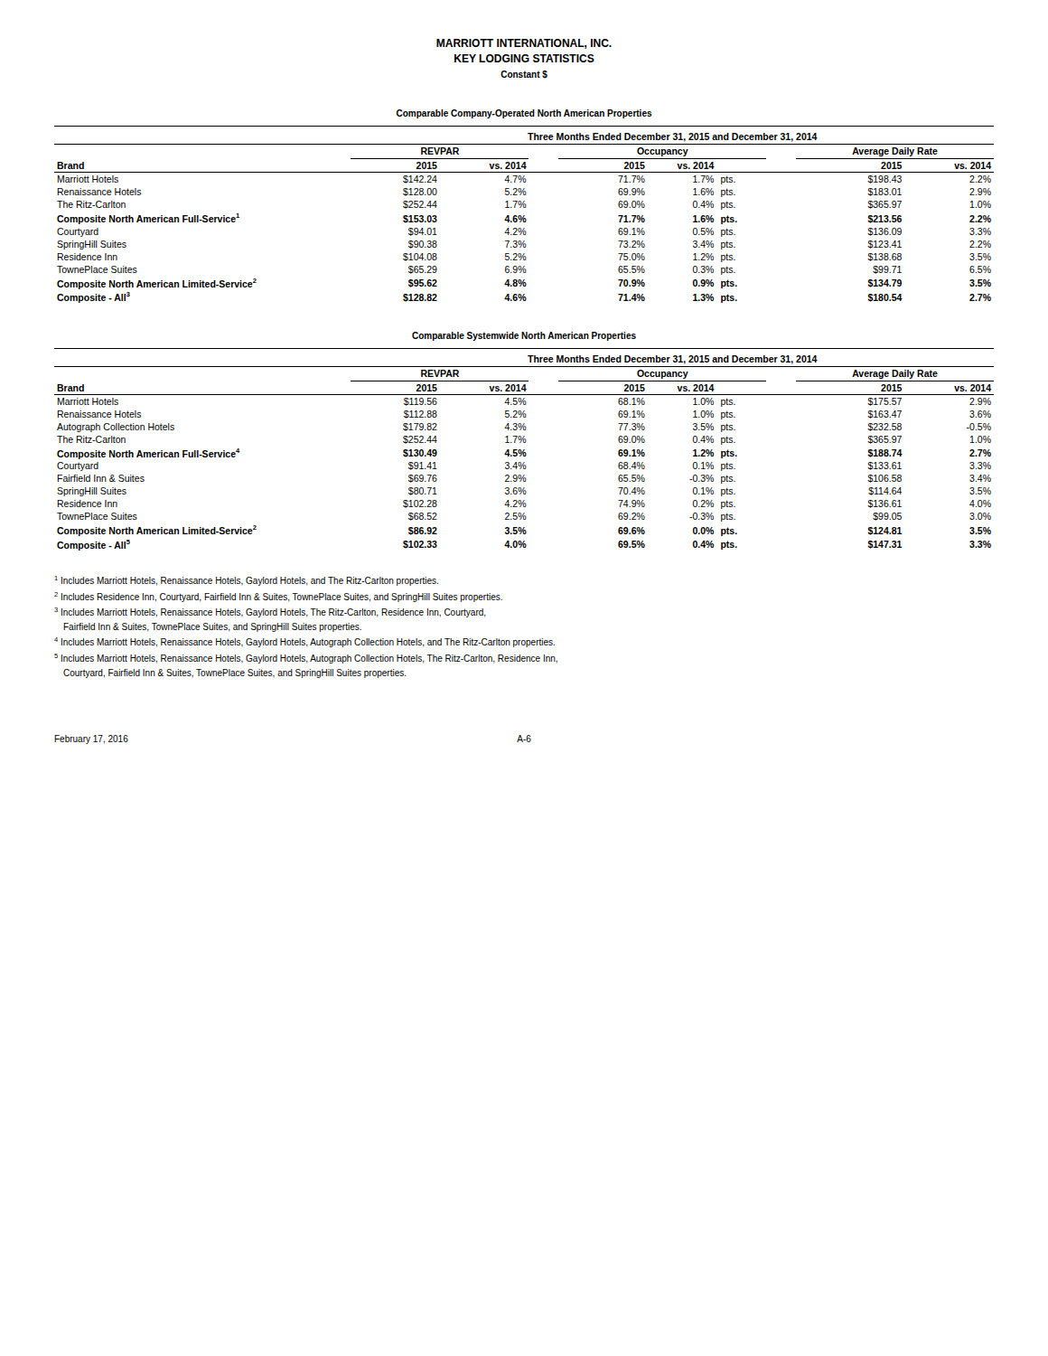MARRIOTT INTERNATIONAL, INC.
KEY LODGING STATISTICS
Constant $
Comparable Company-Operated North American Properties
| | Three Months Ended December 31, 2015 and December 31, 2014 |
| --- | --- |
| | REVPAR | | Occupancy | | Average Daily Rate |
| Brand | 2015 | vs. 2014 | | 2015 | vs. 2014 | | | 2015 | vs. 2014 |
| Marriott Hotels | $142.24 | 4.7% | | 71.7% | 1.7% | pts. | | $198.43 | 2.2% |
| Renaissance Hotels | $128.00 | 5.2% | | 69.9% | 1.6% | pts. | | $183.01 | 2.9% |
| The Ritz-Carlton | $252.44 | 1.7% | | 69.0% | 0.4% | pts. | | $365.97 | 1.0% |
| Composite North American Full-Service 1 | $153.03 | 4.6% | | 71.7% | 1.6% | pts. | | $213.56 | 2.2% |
| Courtyard | $94.01 | 4.2% | | 69.1% | 0.5% | pts. | | $136.09 | 3.3% |
| SpringHill Suites | $90.38 | 7.3% | | 73.2% | 3.4% | pts. | | $123.41 | 2.2% |
| Residence Inn | $104.08 | 5.2% | | 75.0% | 1.2% | pts. | | $138.68 | 3.5% |
| TownePlace Suites | $65.29 | 6.9% | | 65.5% | 0.3% | pts. | | $99.71 | 6.5% |
| Composite North American Limited-Service 2 | $95.62 | 4.8% | | 70.9% | 0.9% | pts. | | $134.79 | 3.5% |
| Composite - All 3 | $128.82 | 4.6% | | 71.4% | 1.3% | pts. | | $180.54 | 2.7% |
Comparable Systemwide North American Properties
| | Three Months Ended December 31, 2015 and December 31, 2014 |
| --- | --- |
| | REVPAR | | Occupancy | | Average Daily Rate |
| Brand | 2015 | vs. 2014 | | 2015 | vs. 2014 | | | 2015 | vs. 2014 |
| Marriott Hotels | $119.56 | 4.5% | | 68.1% | 1.0% | pts. | | $175.57 | 2.9% |
| Renaissance Hotels | $112.88 | 5.2% | | 69.1% | 1.0% | pts. | | $163.47 | 3.6% |
| Autograph Collection Hotels | $179.82 | 4.3% | | 77.3% | 3.5% | pts. | | $232.58 | -0.5% |
| The Ritz-Carlton | $252.44 | 1.7% | | 69.0% | 0.4% | pts. | | $365.97 | 1.0% |
| Composite North American Full-Service 4 | $130.49 | 4.5% | | 69.1% | 1.2% | pts. | | $188.74 | 2.7% |
| Courtyard | $91.41 | 3.4% | | 68.4% | 0.1% | pts. | | $133.61 | 3.3% |
| Fairfield Inn & Suites | $69.76 | 2.9% | | 65.5% | -0.3% | pts. | | $106.58 | 3.4% |
| SpringHill Suites | $80.71 | 3.6% | | 70.4% | 0.1% | pts. | | $114.64 | 3.5% |
| Residence Inn | $102.28 | 4.2% | | 74.9% | 0.2% | pts. | | $136.61 | 4.0% |
| TownePlace Suites | $68.52 | 2.5% | | 69.2% | -0.3% | pts. | | $99.05 | 3.0% |
| Composite North American Limited-Service 2 | $86.92 | 3.5% | | 69.6% | 0.0% | pts. | | $124.81 | 3.5% |
| Composite - All 5 | $102.33 | 4.0% | | 69.5% | 0.4% | pts. | | $147.31 | 3.3% |
1 Includes Marriott Hotels, Renaissance Hotels, Gaylord Hotels, and The Ritz-Carlton properties.
2 Includes Residence Inn, Courtyard, Fairfield Inn & Suites, TownePlace Suites, and SpringHill Suites properties.
3 Includes Marriott Hotels, Renaissance Hotels, Gaylord Hotels, The Ritz-Carlton, Residence Inn, Courtyard,
Fairfield Inn & Suites, TownePlace Suites, and SpringHill Suites properties.
4 Includes Marriott Hotels, Renaissance Hotels, Gaylord Hotels, Autograph Collection Hotels, and The Ritz-Carlton properties.
5 Includes Marriott Hotels, Renaissance Hotels, Gaylord Hotels, Autograph Collection Hotels, The Ritz-Carlton, Residence Inn,
Courtyard, Fairfield Inn & Suites, TownePlace Suites, and SpringHill Suites properties.
February 17, 2016
A-6